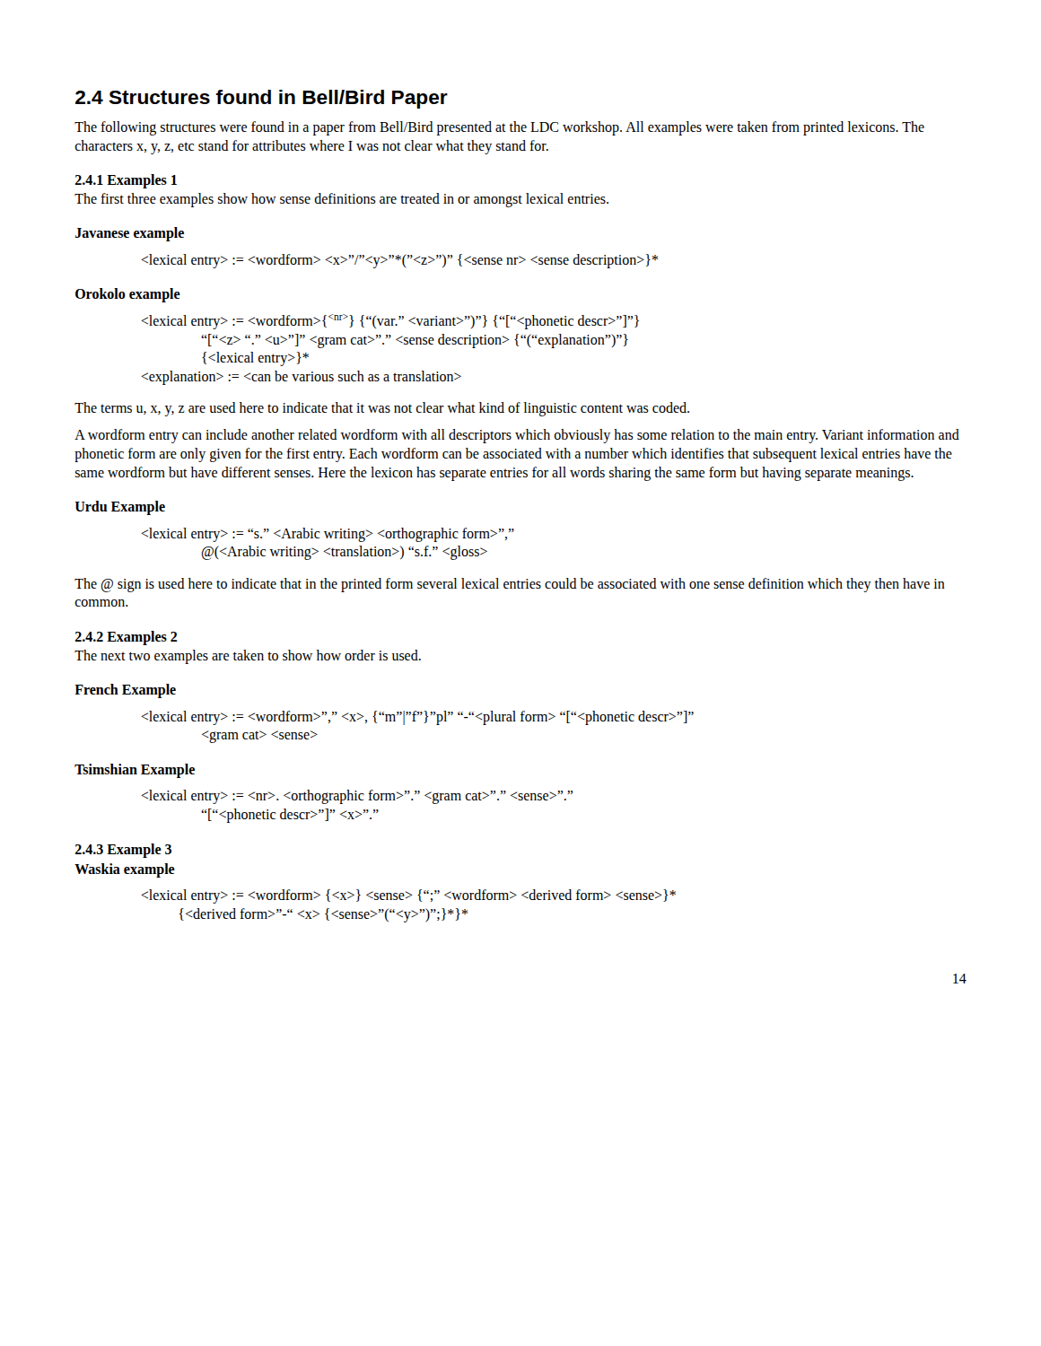2.4 Structures found in Bell/Bird Paper
The following structures were found in a paper from Bell/Bird presented at the LDC workshop. All examples were taken from printed lexicons. The characters x, y, z, etc stand for attributes where I was not clear what they stand for.
2.4.1 Examples 1
The first three examples show how sense definitions are treated in or amongst lexical entries.
Javanese example
<lexical entry> := <wordform> <x>”/”<y>”*(”<z>”)” {<sense nr> <sense description>}*
Orokolo example
<lexical entry> := <wordform>{<nr>} {“(var.” <variant>”)”} {“[“<phonetic descr>”]”} “[“<z> “.” <u>”]” <gram cat>”.” <sense description> {“(“explanation”)”} {<lexical entry>}* <explanation> := <can be various such as a translation>
The terms u, x, y, z are used here to indicate that it was not clear what kind of linguistic content was coded.
A wordform entry can include another related wordform with all descriptors which obviously has some relation to the main entry. Variant information and phonetic form are only given for the first entry. Each wordform can be associated with a number which identifies that subsequent lexical entries have the same wordform but have different senses. Here the lexicon has separate entries for all words sharing the same form but having separate meanings.
Urdu Example
<lexical entry> := “s.” <Arabic writing> <orthographic form>”,” @(<Arabic writing> <translation>) “s.f.” <gloss>
The @ sign is used here to indicate that in the printed form several lexical entries could be associated with one sense definition which they then have in common.
2.4.2 Examples 2
The next two examples are taken to show how order is used.
French Example
<lexical entry> := <wordform>”,” <x>, {“m”|”f”}”pl” “-“<plural form> “[“<phonetic descr>”]” <gram cat> <sense>
Tsimshian Example
<lexical entry> := <nr>. <orthographic form>”.” <gram cat>”.” <sense>”.” “[“<phonetic descr>”]” <x>”.”
2.4.3 Example 3
Waskia example
<lexical entry> := <wordform> {<x>} <sense> {“;” <wordform> <derived form> <sense>}* {<derived form>”-“ <x> {<sense>”(“<y>”)”;}*}*
14